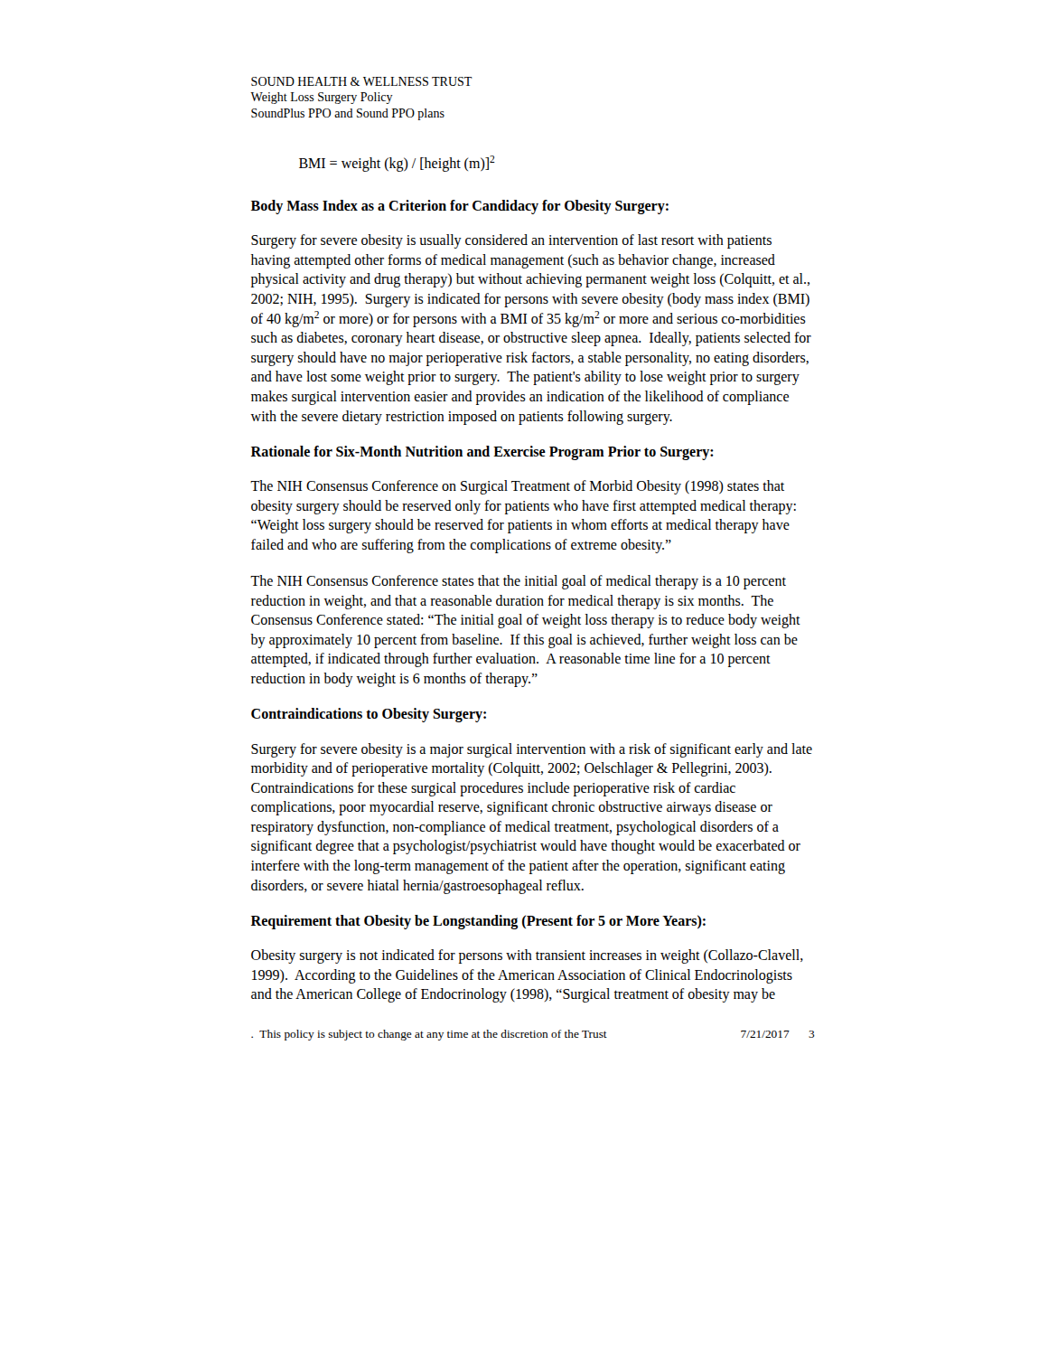Sound Health & Wellness Trust
Weight Loss Surgery Policy
SoundPlus PPO and Sound PPO plans
BMI = weight (kg) / [height (m)]2
Body Mass Index as a Criterion for Candidacy for Obesity Surgery:
Surgery for severe obesity is usually considered an intervention of last resort with patients having attempted other forms of medical management (such as behavior change, increased physical activity and drug therapy) but without achieving permanent weight loss (Colquitt, et al., 2002; NIH, 1995). Surgery is indicated for persons with severe obesity (body mass index (BMI) of 40 kg/m2 or more) or for persons with a BMI of 35 kg/m2 or more and serious co-morbidities such as diabetes, coronary heart disease, or obstructive sleep apnea. Ideally, patients selected for surgery should have no major perioperative risk factors, a stable personality, no eating disorders, and have lost some weight prior to surgery. The patient's ability to lose weight prior to surgery makes surgical intervention easier and provides an indication of the likelihood of compliance with the severe dietary restriction imposed on patients following surgery.
Rationale for Six-Month Nutrition and Exercise Program Prior to Surgery:
The NIH Consensus Conference on Surgical Treatment of Morbid Obesity (1998) states that obesity surgery should be reserved only for patients who have first attempted medical therapy: “Weight loss surgery should be reserved for patients in whom efforts at medical therapy have failed and who are suffering from the complications of extreme obesity.”
The NIH Consensus Conference states that the initial goal of medical therapy is a 10 percent reduction in weight, and that a reasonable duration for medical therapy is six months. The Consensus Conference stated: “The initial goal of weight loss therapy is to reduce body weight by approximately 10 percent from baseline. If this goal is achieved, further weight loss can be attempted, if indicated through further evaluation. A reasonable time line for a 10 percent reduction in body weight is 6 months of therapy.”
Contraindications to Obesity Surgery:
Surgery for severe obesity is a major surgical intervention with a risk of significant early and late morbidity and of perioperative mortality (Colquitt, 2002; Oelschlager & Pellegrini, 2003). Contraindications for these surgical procedures include perioperative risk of cardiac complications, poor myocardial reserve, significant chronic obstructive airways disease or respiratory dysfunction, non-compliance of medical treatment, psychological disorders of a significant degree that a psychologist/psychiatrist would have thought would be exacerbated or interfere with the long-term management of the patient after the operation, significant eating disorders, or severe hiatal hernia/gastroesophageal reflux.
Requirement that Obesity be Longstanding (Present for 5 or More Years):
Obesity surgery is not indicated for persons with transient increases in weight (Collazo-Clavell, 1999). According to the Guidelines of the American Association of Clinical Endocrinologists and the American College of Endocrinology (1998), “Surgical treatment of obesity may be
. This policy is subject to change at any time at the discretion of the Trust 7/21/2017 3